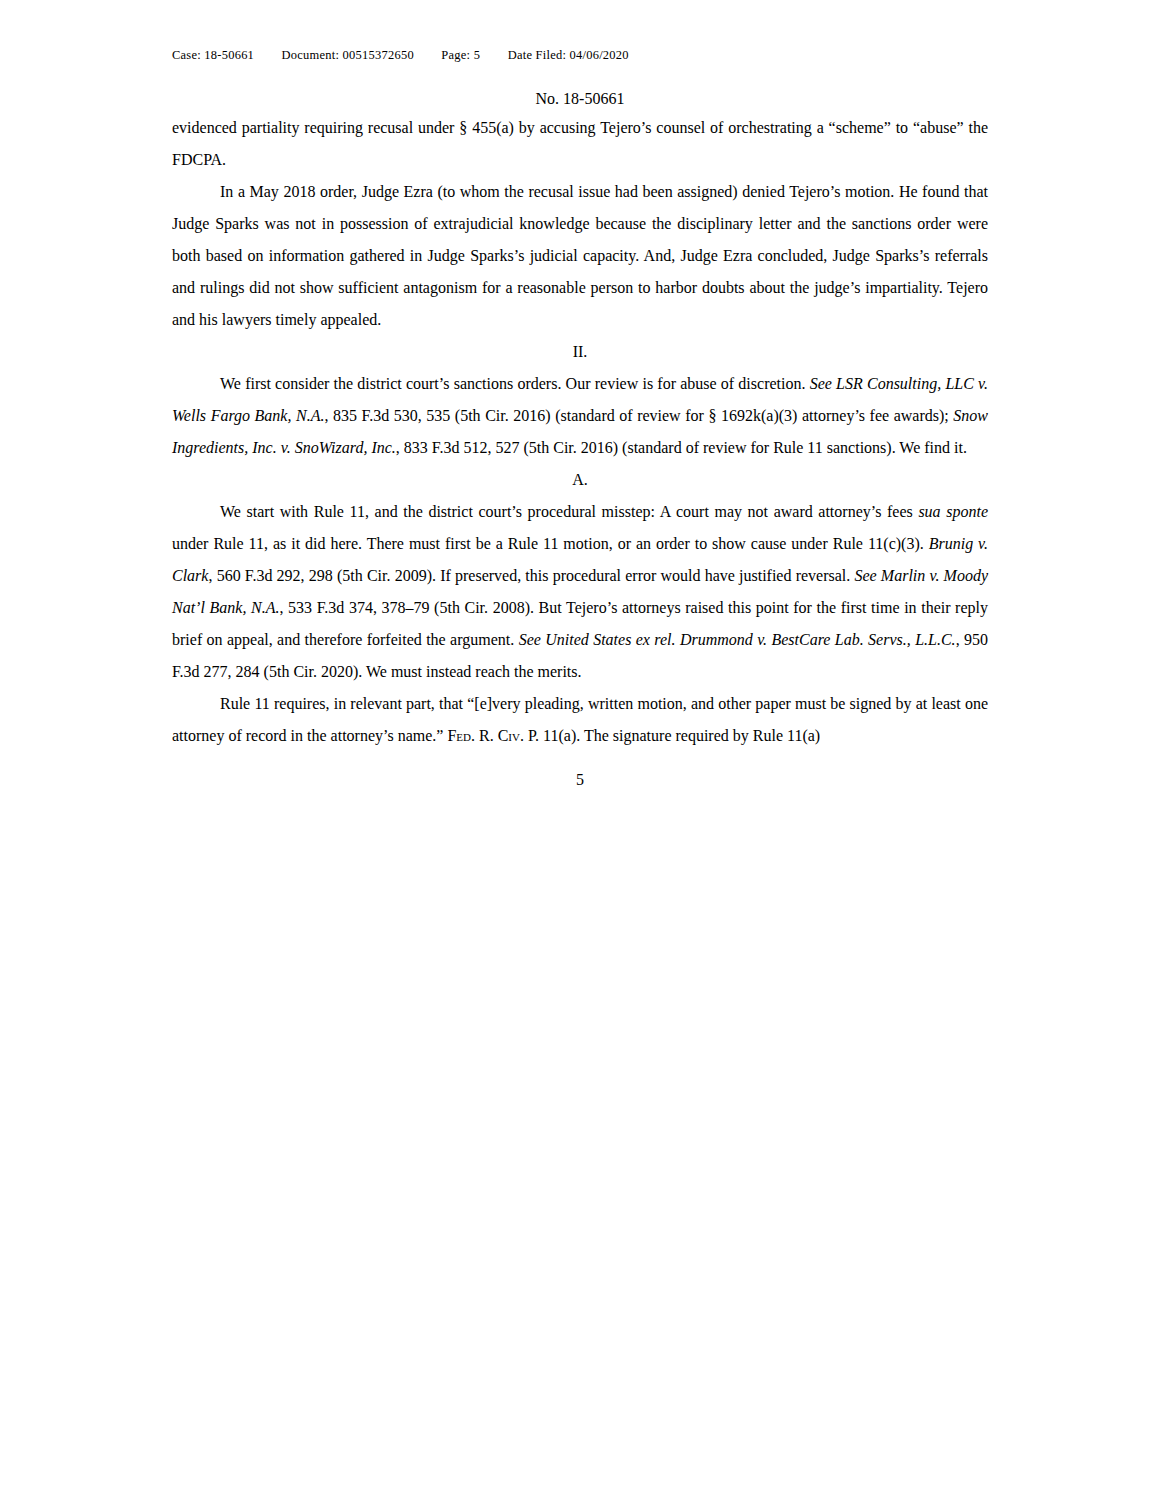Case: 18-50661 Document: 00515372650 Page: 5 Date Filed: 04/06/2020
No. 18-50661
evidenced partiality requiring recusal under § 455(a) by accusing Tejero’s counsel of orchestrating a “scheme” to “abuse” the FDCPA.
In a May 2018 order, Judge Ezra (to whom the recusal issue had been assigned) denied Tejero’s motion. He found that Judge Sparks was not in possession of extrajudicial knowledge because the disciplinary letter and the sanctions order were both based on information gathered in Judge Sparks’s judicial capacity. And, Judge Ezra concluded, Judge Sparks’s referrals and rulings did not show sufficient antagonism for a reasonable person to harbor doubts about the judge’s impartiality. Tejero and his lawyers timely appealed.
II.
We first consider the district court’s sanctions orders. Our review is for abuse of discretion. See LSR Consulting, LLC v. Wells Fargo Bank, N.A., 835 F.3d 530, 535 (5th Cir. 2016) (standard of review for § 1692k(a)(3) attorney’s fee awards); Snow Ingredients, Inc. v. SnoWizard, Inc., 833 F.3d 512, 527 (5th Cir. 2016) (standard of review for Rule 11 sanctions). We find it.
A.
We start with Rule 11, and the district court’s procedural misstep: A court may not award attorney’s fees sua sponte under Rule 11, as it did here. There must first be a Rule 11 motion, or an order to show cause under Rule 11(c)(3). Brunig v. Clark, 560 F.3d 292, 298 (5th Cir. 2009). If preserved, this procedural error would have justified reversal. See Marlin v. Moody Nat’l Bank, N.A., 533 F.3d 374, 378–79 (5th Cir. 2008). But Tejero’s attorneys raised this point for the first time in their reply brief on appeal, and therefore forfeited the argument. See United States ex rel. Drummond v. BestCare Lab. Servs., L.L.C., 950 F.3d 277, 284 (5th Cir. 2020). We must instead reach the merits.
Rule 11 requires, in relevant part, that “[e]very pleading, written motion, and other paper must be signed by at least one attorney of record in the attorney’s name.” Fed. R. Civ. P. 11(a). The signature required by Rule 11(a)
5